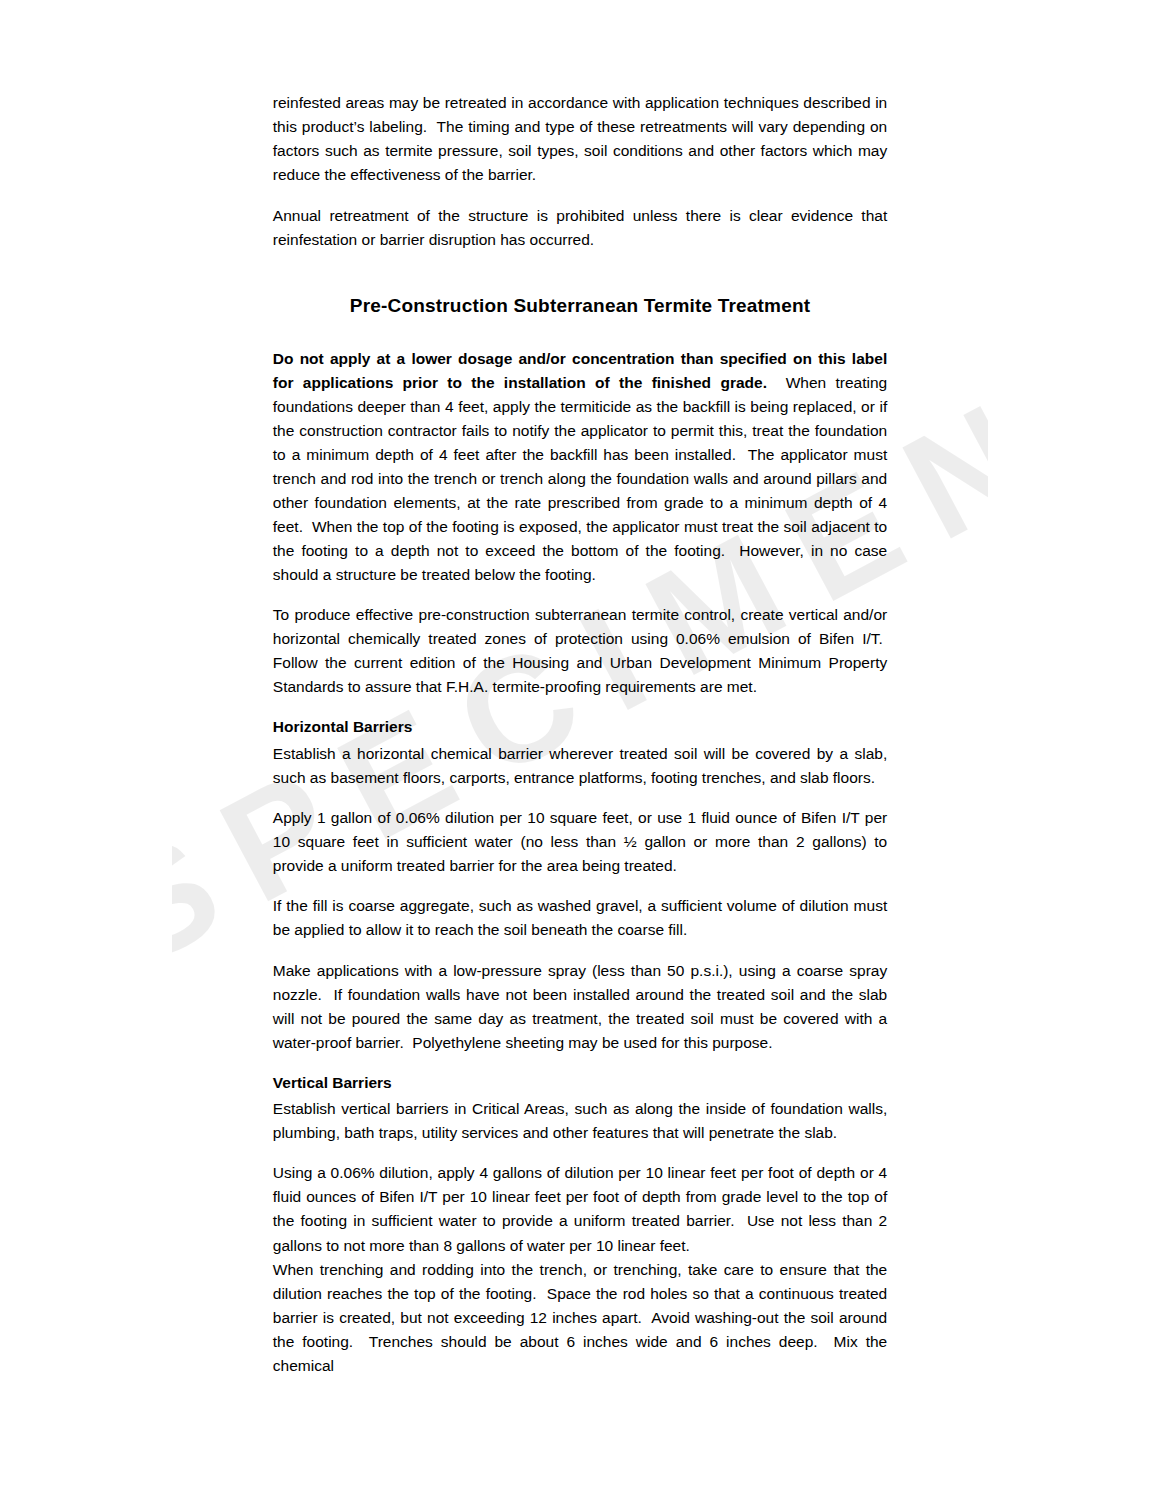SPECIMEN
reinfested areas may be retreated in accordance with application techniques described in this product’s labeling. The timing and type of these retreatments will vary depending on factors such as termite pressure, soil types, soil conditions and other factors which may reduce the effectiveness of the barrier.
Annual retreatment of the structure is prohibited unless there is clear evidence that reinfestation or barrier disruption has occurred.
Pre-Construction Subterranean Termite Treatment
Do not apply at a lower dosage and/or concentration than specified on this label for applications prior to the installation of the finished grade. When treating foundations deeper than 4 feet, apply the termiticide as the backfill is being replaced, or if the construction contractor fails to notify the applicator to permit this, treat the foundation to a minimum depth of 4 feet after the backfill has been installed. The applicator must trench and rod into the trench or trench along the foundation walls and around pillars and other foundation elements, at the rate prescribed from grade to a minimum depth of 4 feet. When the top of the footing is exposed, the applicator must treat the soil adjacent to the footing to a depth not to exceed the bottom of the footing. However, in no case should a structure be treated below the footing.
To produce effective pre-construction subterranean termite control, create vertical and/or horizontal chemically treated zones of protection using 0.06% emulsion of Bifen I/T. Follow the current edition of the Housing and Urban Development Minimum Property Standards to assure that F.H.A. termite-proofing requirements are met.
Horizontal Barriers
Establish a horizontal chemical barrier wherever treated soil will be covered by a slab, such as basement floors, carports, entrance platforms, footing trenches, and slab floors.
Apply 1 gallon of 0.06% dilution per 10 square feet, or use 1 fluid ounce of Bifen I/T per 10 square feet in sufficient water (no less than ½ gallon or more than 2 gallons) to provide a uniform treated barrier for the area being treated.
If the fill is coarse aggregate, such as washed gravel, a sufficient volume of dilution must be applied to allow it to reach the soil beneath the coarse fill.
Make applications with a low-pressure spray (less than 50 p.s.i.), using a coarse spray nozzle. If foundation walls have not been installed around the treated soil and the slab will not be poured the same day as treatment, the treated soil must be covered with a water-proof barrier. Polyethylene sheeting may be used for this purpose.
Vertical Barriers
Establish vertical barriers in Critical Areas, such as along the inside of foundation walls, plumbing, bath traps, utility services and other features that will penetrate the slab.
Using a 0.06% dilution, apply 4 gallons of dilution per 10 linear feet per foot of depth or 4 fluid ounces of Bifen I/T per 10 linear feet per foot of depth from grade level to the top of the footing in sufficient water to provide a uniform treated barrier. Use not less than 2 gallons to not more than 8 gallons of water per 10 linear feet.
When trenching and rodding into the trench, or trenching, take care to ensure that the dilution reaches the top of the footing. Space the rod holes so that a continuous treated barrier is created, but not exceeding 12 inches apart. Avoid washing-out the soil around the footing. Trenches should be about 6 inches wide and 6 inches deep. Mix the chemical